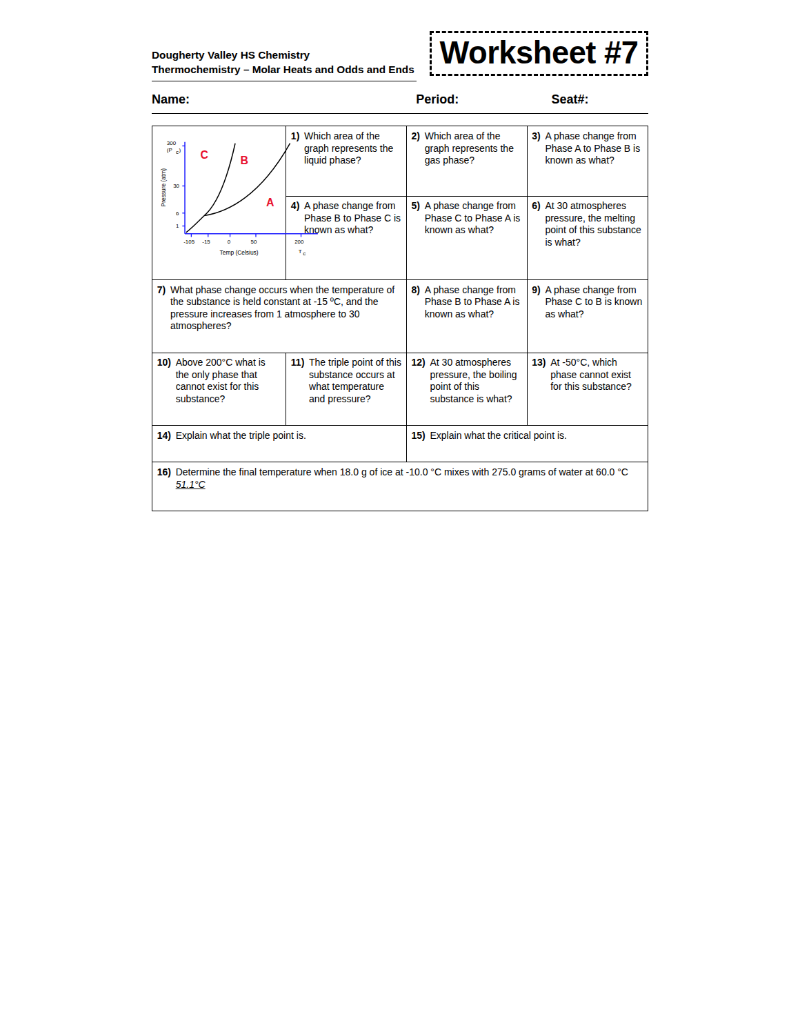Dougherty Valley HS Chemistry
Thermochemistry – Molar Heats and Odds and Ends
Worksheet #7
Name:
Period:
Seat#:
| 300 30 6 1 (P c ) Pressure (atm) -105 -15 0 50 200 T c Temp (Celsius) C B A | 1) Which area of the graph represents the liquid phase? | 2) Which area of the graph represents the gas phase? | 3) A phase change from Phase A to Phase B is known as what? |
| 4) A phase change from Phase B to Phase C is known as what? | 5) A phase change from Phase C to Phase A is known as what? | 6) At 30 atmospheres pressure, the melting point of this substance is what? |
| 7) What phase change occurs when the temperature of the substance is held constant at -15 ºC, and the pressure increases from 1 atmosphere to 30 atmospheres? | 8) A phase change from Phase B to Phase A is known as what? | 9) A phase change from Phase C to B is known as what? |
| 10) Above 200°C what is the only phase that cannot exist for this substance? | 11) The triple point of this substance occurs at what temperature and pressure? | 12) At 30 atmospheres pressure, the boiling point of this substance is what? | 13) At -50°C, which phase cannot exist for this substance? |
| 14) Explain what the triple point is. | 15) Explain what the critical point is. |
| 16) Determine the final temperature when 18.0 g of ice at -10.0 °C mixes with 275.0 grams of water at 60.0 °C 51.1°C |